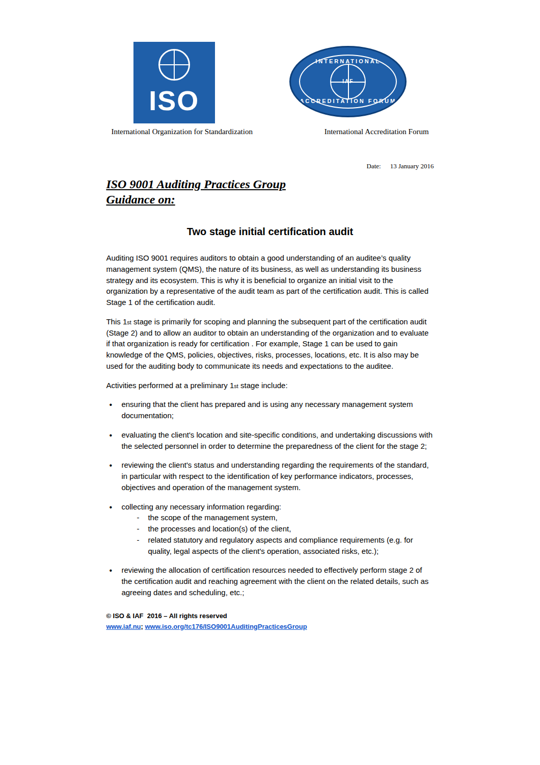ISO
INTERNATIONAL
IAF
ACCREDITATION FORUM
International Organization for Standardization International Accreditation Forum
Date: 13 January 2016
ISO 9001 Auditing Practices GroupGuidance on:
Two stage initial certification audit
Auditing ISO 9001 requires auditors to obtain a good understanding of an auditee’s quality management system (QMS), the nature of its business, as well as understanding its business strategy and its ecosystem. This is why it is beneficial to organize an initial visit to the organization by a representative of the audit team as part of the certification audit. This is called Stage 1 of the certification audit.
This 1st stage is primarily for scoping and planning the subsequent part of the certification audit (Stage 2) and to allow an auditor to obtain an understanding of the organization and to evaluate if that organization is ready for certification . For example, Stage 1 can be used to gain knowledge of the QMS, policies, objectives, risks, processes, locations, etc. It is also may be used for the auditing body to communicate its needs and expectations to the auditee.
Activities performed at a preliminary 1st stage include:
ensuring that the client has prepared and is using any necessary management system documentation;
evaluating the client's location and site-specific conditions, and undertaking discussions with the selected personnel in order to determine the preparedness of the client for the stage 2;
reviewing the client's status and understanding regarding the requirements of the standard, in particular with respect to the identification of key performance indicators, processes, objectives and operation of the management system.
collecting any necessary information regarding:
the scope of the management system,
the processes and location(s) of the client,
related statutory and regulatory aspects and compliance requirements (e.g. for quality, legal aspects of the client's operation, associated risks, etc.);
reviewing the allocation of certification resources needed to effectively perform stage 2 of the certification audit and reaching agreement with the client on the related details, such as agreeing dates and scheduling, etc.;
© ISO & IAF 2016 – All rights reserved
www.iaf.nu; www.iso.org/tc176/ISO9001AuditingPracticesGroup